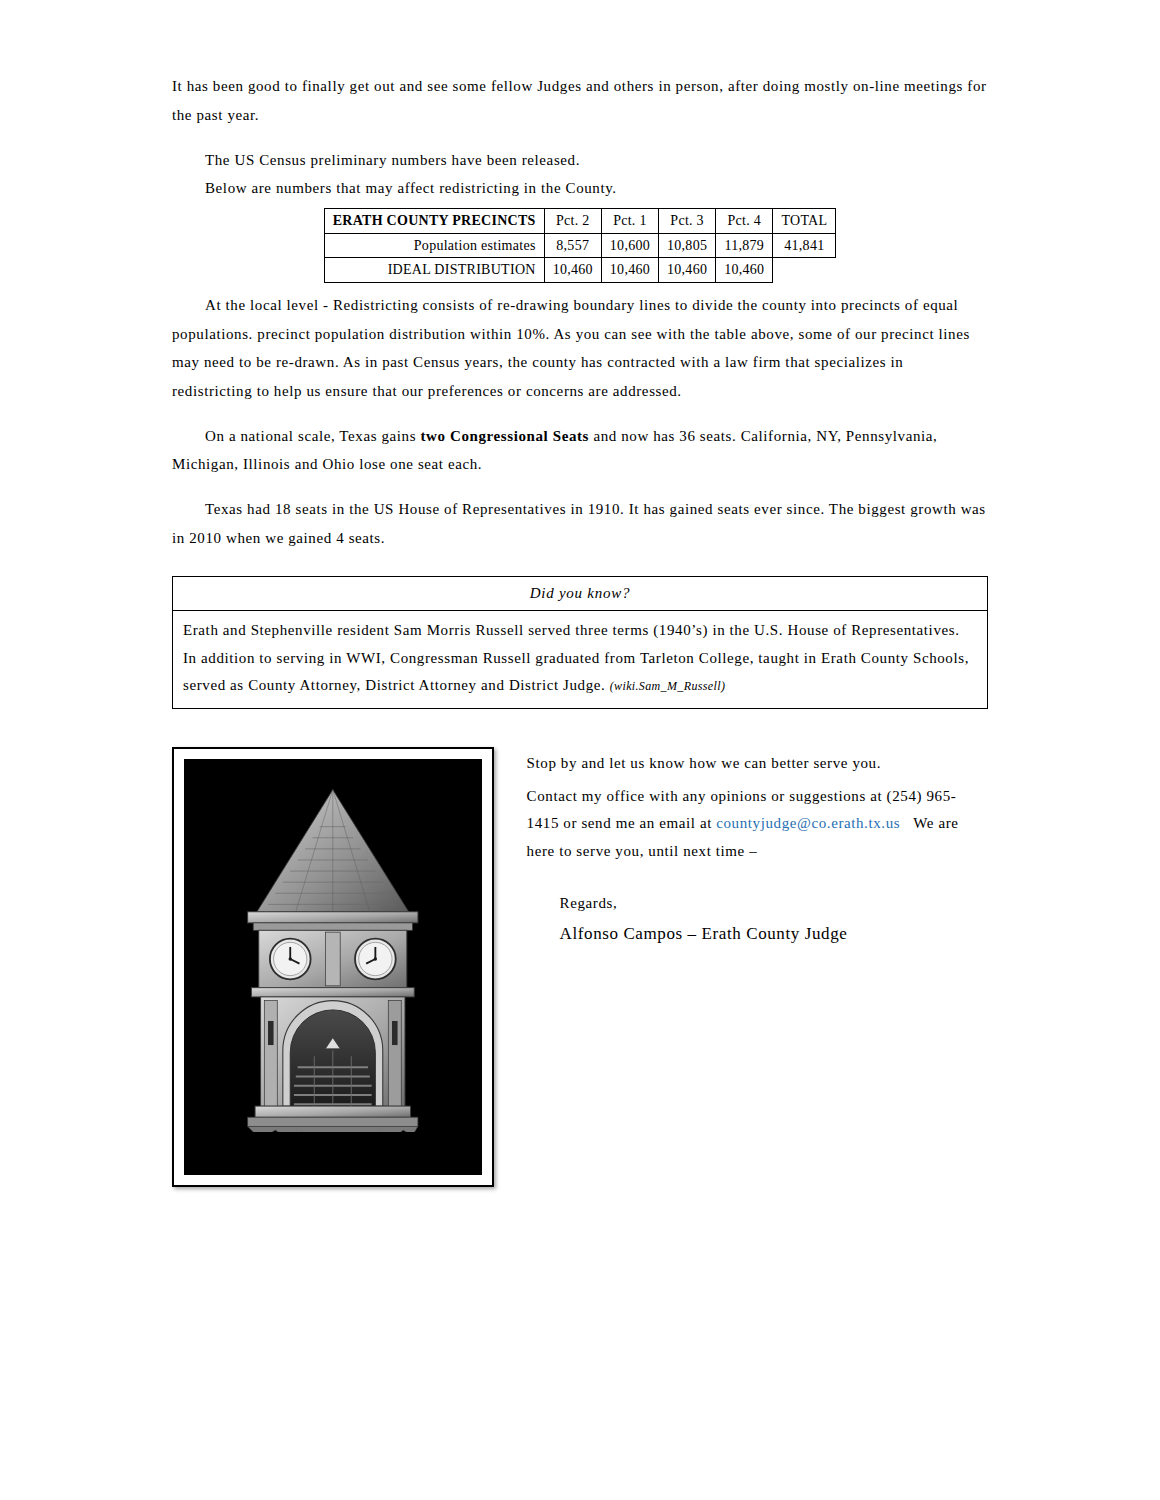It has been good to finally get out and see some fellow Judges and others in person, after doing mostly on-line meetings for the past year.
The US Census preliminary numbers have been released.
Below are numbers that may affect redistricting in the County.
| ERATH COUNTY PRECINCTS | Pct. 2 | Pct. 1 | Pct. 3 | Pct. 4 | TOTAL |
| Population estimates | 8,557 | 10,600 | 10,805 | 11,879 | 41,841 |
| IDEAL DISTRIBUTION | 10,460 | 10,460 | 10,460 | 10,460 | |
At the local level - Redistricting consists of re-drawing boundary lines to divide the county into precincts of equal populations. precinct population distribution within 10%. As you can see with the table above, some of our precinct lines may need to be re-drawn. As in past Census years, the county has contracted with a law firm that specializes in redistricting to help us ensure that our preferences or concerns are addressed.
On a national scale, Texas gains two Congressional Seats and now has 36 seats. California, NY, Pennsylvania, Michigan, Illinois and Ohio lose one seat each.
Texas had 18 seats in the US House of Representatives in 1910. It has gained seats ever since. The biggest growth was in 2010 when we gained 4 seats.
Did you know?
Erath and Stephenville resident Sam Morris Russell served three terms (1940’s) in the U.S. House of Representatives. In addition to serving in WWI, Congressman Russell graduated from Tarleton College, taught in Erath County Schools, served as County Attorney, District Attorney and District Judge. (wiki.Sam_M_Russell)
Stop by and let us know how we can better serve you.
Contact my office with any opinions or suggestions at (254) 965-1415 or send me an email at countyjudge@co.erath.tx.us We are here to serve you, until next time –
Regards,
Alfonso Campos – Erath County Judge